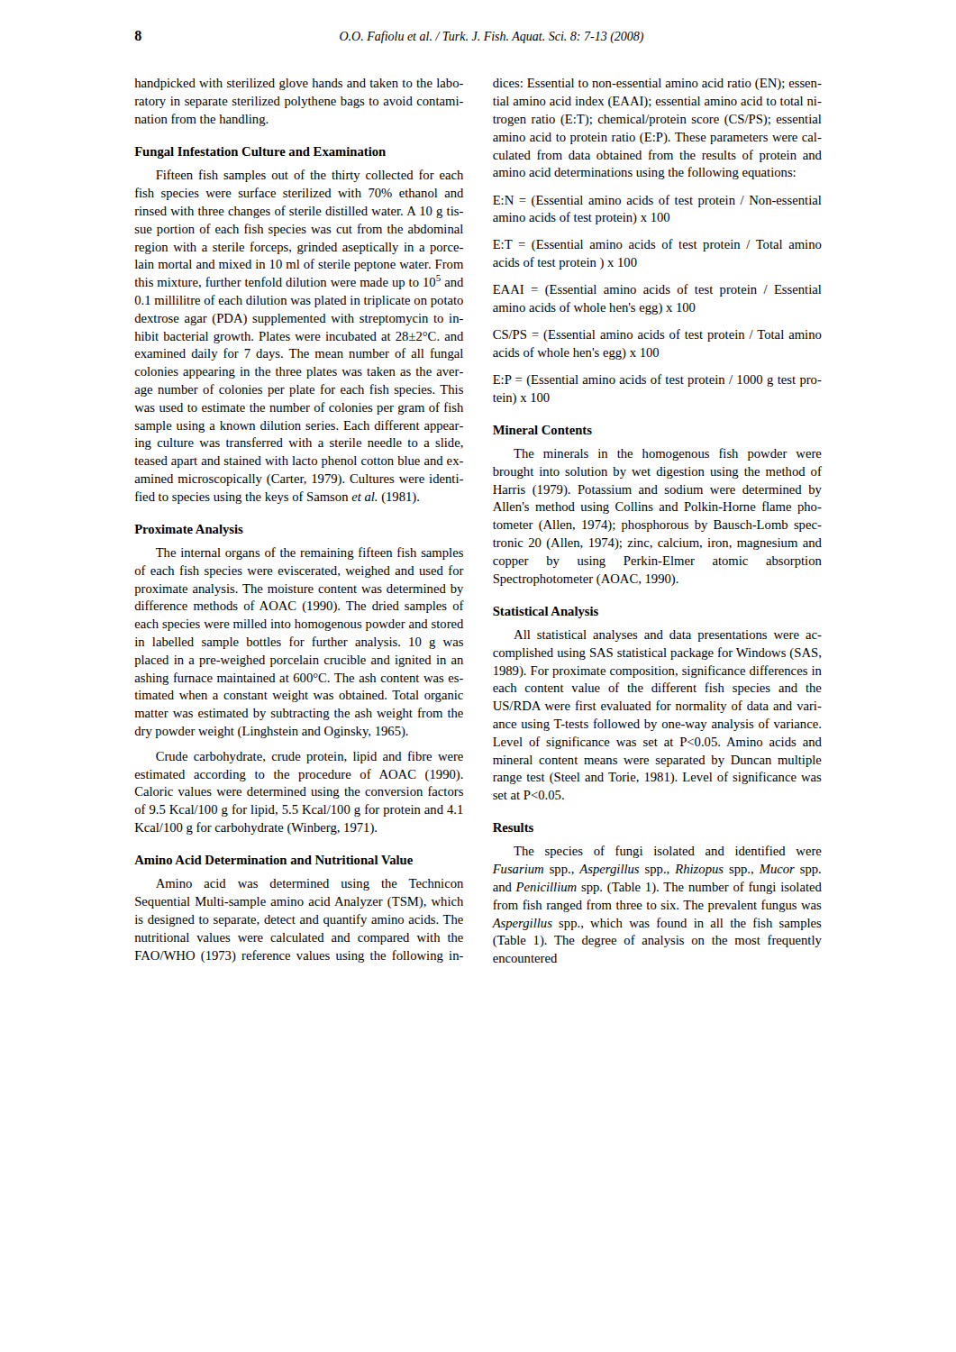8 O.O. Fafiolu et al. / Turk. J. Fish. Aquat. Sci. 8: 7-13 (2008)
handpicked with sterilized glove hands and taken to the laboratory in separate sterilized polythene bags to avoid contamination from the handling.
Fungal Infestation Culture and Examination
Fifteen fish samples out of the thirty collected for each fish species were surface sterilized with 70% ethanol and rinsed with three changes of sterile distilled water. A 10 g tissue portion of each fish species was cut from the abdominal region with a sterile forceps, grinded aseptically in a porcelain mortal and mixed in 10 ml of sterile peptone water. From this mixture, further tenfold dilution were made up to 105 and 0.1 millilitre of each dilution was plated in triplicate on potato dextrose agar (PDA) supplemented with streptomycin to inhibit bacterial growth. Plates were incubated at 28±2°C. and examined daily for 7 days. The mean number of all fungal colonies appearing in the three plates was taken as the average number of colonies per plate for each fish species. This was used to estimate the number of colonies per gram of fish sample using a known dilution series. Each different appearing culture was transferred with a sterile needle to a slide, teased apart and stained with lacto phenol cotton blue and examined microscopically (Carter, 1979). Cultures were identified to species using the keys of Samson et al. (1981).
Proximate Analysis
The internal organs of the remaining fifteen fish samples of each fish species were eviscerated, weighed and used for proximate analysis. The moisture content was determined by difference methods of AOAC (1990). The dried samples of each species were milled into homogenous powder and stored in labelled sample bottles for further analysis. 10 g was placed in a pre-weighed porcelain crucible and ignited in an ashing furnace maintained at 600°C. The ash content was estimated when a constant weight was obtained. Total organic matter was estimated by subtracting the ash weight from the dry powder weight (Linghstein and Oginsky, 1965).
Crude carbohydrate, crude protein, lipid and fibre were estimated according to the procedure of AOAC (1990). Caloric values were determined using the conversion factors of 9.5 Kcal/100 g for lipid, 5.5 Kcal/100 g for protein and 4.1 Kcal/100 g for carbohydrate (Winberg, 1971).
Amino Acid Determination and Nutritional Value
Amino acid was determined using the Technicon Sequential Multi-sample amino acid Analyzer (TSM), which is designed to separate, detect and quantify amino acids. The nutritional values were calculated and compared with the FAO/WHO (1973) reference values using the following indices: Essential to non-essential amino acid ratio (EN); essential amino acid index (EAAI); essential amino acid to total nitrogen ratio (E:T); chemical/protein score (CS/PS); essential amino acid to protein ratio (E:P). These parameters were calculated from data obtained from the results of protein and amino acid determinations using the following equations:
E:N = (Essential amino acids of test protein / Non-essential amino acids of test protein) x 100
E:T = (Essential amino acids of test protein / Total amino acids of test protein ) x 100
EAAI = (Essential amino acids of test protein / Essential amino acids of whole hen's egg) x 100
CS/PS = (Essential amino acids of test protein / Total amino acids of whole hen's egg) x 100
E:P = (Essential amino acids of test protein / 1000 g test protein) x 100
Mineral Contents
The minerals in the homogenous fish powder were brought into solution by wet digestion using the method of Harris (1979). Potassium and sodium were determined by Allen's method using Collins and Polkin-Horne flame photometer (Allen, 1974); phosphorous by Bausch-Lomb spectronic 20 (Allen, 1974); zinc, calcium, iron, magnesium and copper by using Perkin-Elmer atomic absorption Spectrophotometer (AOAC, 1990).
Statistical Analysis
All statistical analyses and data presentations were accomplished using SAS statistical package for Windows (SAS, 1989). For proximate composition, significance differences in each content value of the different fish species and the US/RDA were first evaluated for normality of data and variance using T-tests followed by one-way analysis of variance. Level of significance was set at P<0.05. Amino acids and mineral content means were separated by Duncan multiple range test (Steel and Torie, 1981). Level of significance was set at P<0.05.
Results
The species of fungi isolated and identified were Fusarium spp., Aspergillus spp., Rhizopus spp., Mucor spp. and Penicillium spp. (Table 1). The number of fungi isolated from fish ranged from three to six. The prevalent fungus was Aspergillus spp., which was found in all the fish samples (Table 1). The degree of analysis on the most frequently encountered